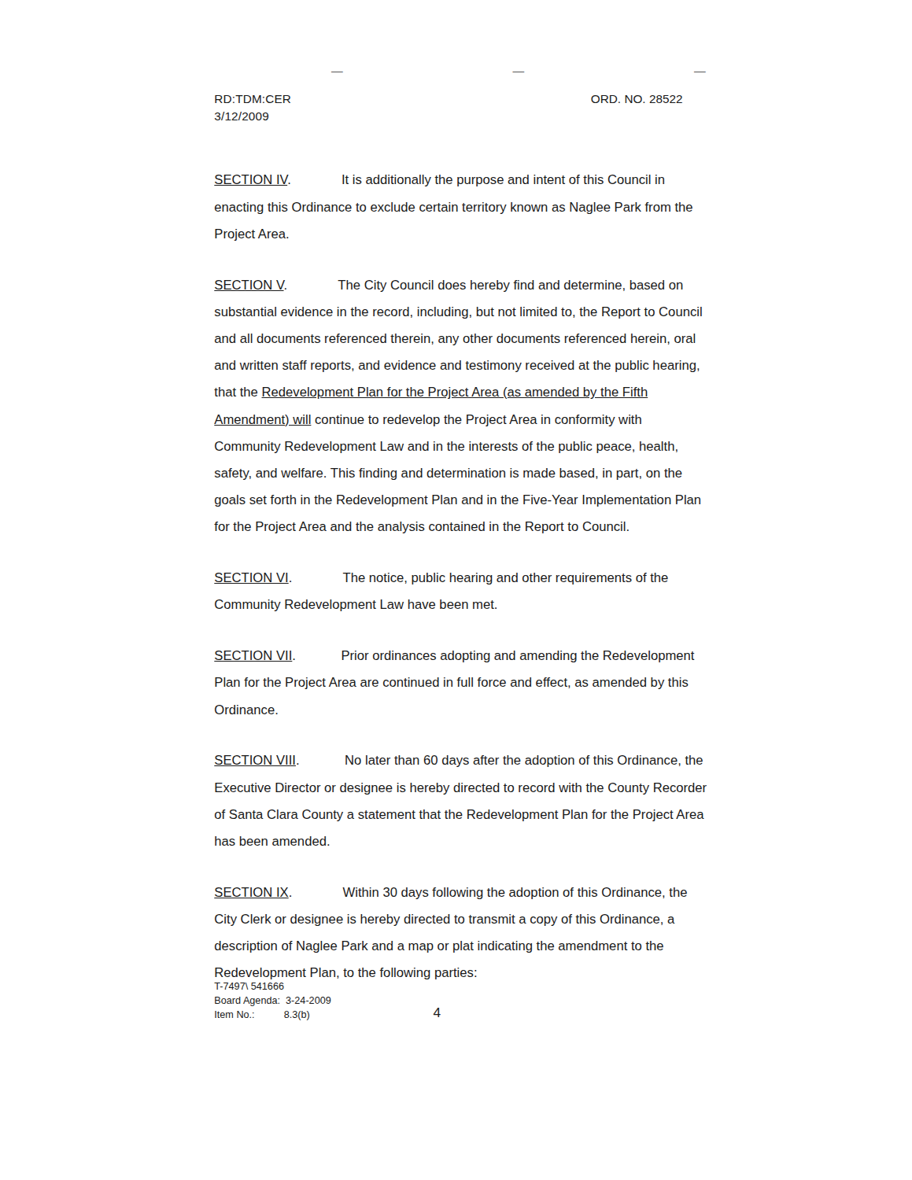— — —
RD:TDM:CER
3/12/2009
ORD. NO. 28522
SECTION IV. It is additionally the purpose and intent of this Council in enacting this Ordinance to exclude certain territory known as Naglee Park from the Project Area.
SECTION V. The City Council does hereby find and determine, based on substantial evidence in the record, including, but not limited to, the Report to Council and all documents referenced therein, any other documents referenced herein, oral and written staff reports, and evidence and testimony received at the public hearing, that the Redevelopment Plan for the Project Area (as amended by the Fifth Amendment) will continue to redevelop the Project Area in conformity with Community Redevelopment Law and in the interests of the public peace, health, safety, and welfare. This finding and determination is made based, in part, on the goals set forth in the Redevelopment Plan and in the Five-Year Implementation Plan for the Project Area and the analysis contained in the Report to Council.
SECTION VI. The notice, public hearing and other requirements of the Community Redevelopment Law have been met.
SECTION VII. Prior ordinances adopting and amending the Redevelopment Plan for the Project Area are continued in full force and effect, as amended by this Ordinance.
SECTION VIII. No later than 60 days after the adoption of this Ordinance, the Executive Director or designee is hereby directed to record with the County Recorder of Santa Clara County a statement that the Redevelopment Plan for the Project Area has been amended.
SECTION IX. Within 30 days following the adoption of this Ordinance, the City Clerk or designee is hereby directed to transmit a copy of this Ordinance, a description of Naglee Park and a map or plat indicating the amendment to the Redevelopment Plan, to the following parties:
T-7497\ 541666
Board Agenda: 3-24-2009
Item No.: 8.3(b)
4